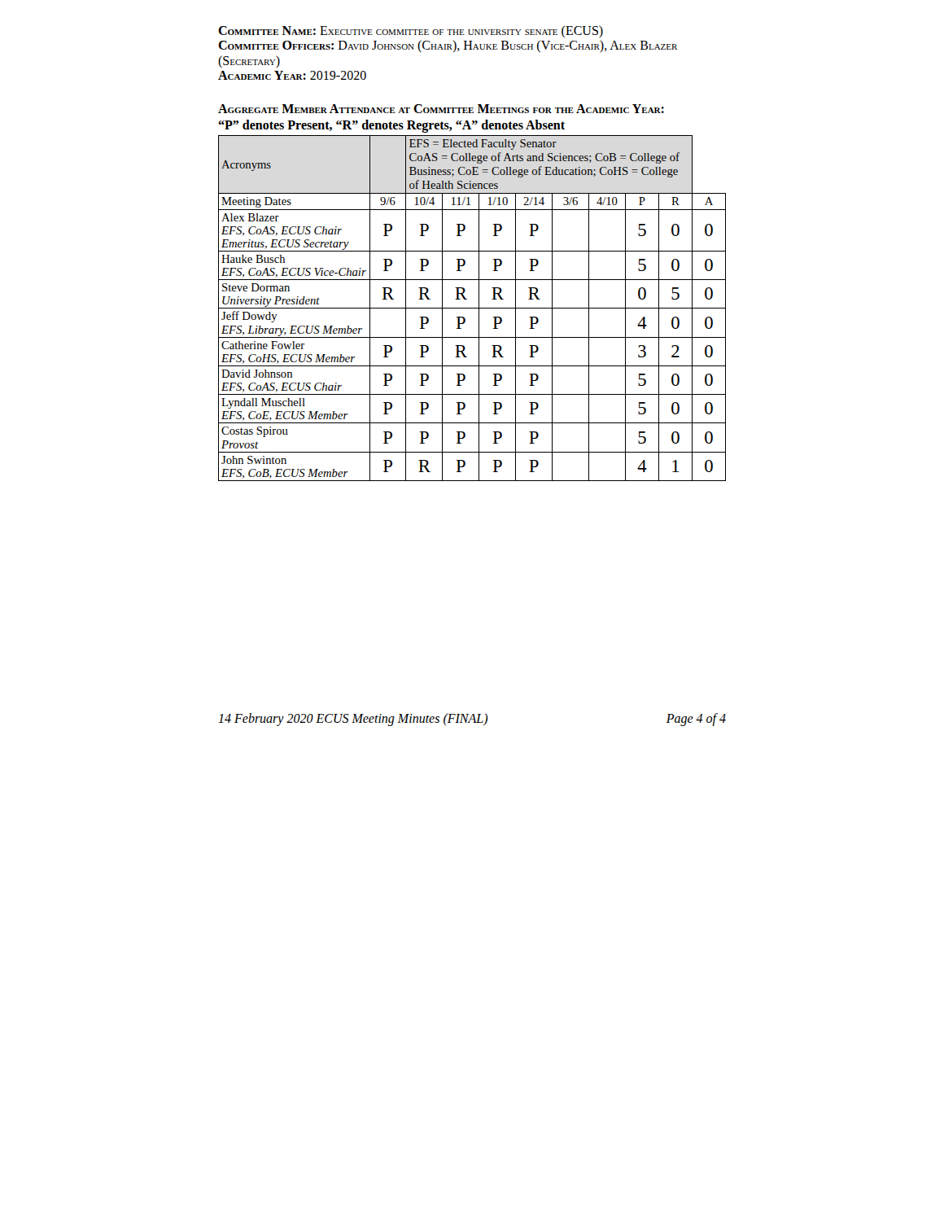Committee Name: Executive committee of the university senate (ECUS)
Committee Officers: David Johnson (Chair), Hauke Busch (Vice-Chair), Alex Blazer (Secretary)
Academic Year: 2019-2020
Aggregate Member Attendance at Committee Meetings for the Academic Year:
“P” denotes Present, “R” denotes Regrets, “A” denotes Absent
| Acronyms | | EFS = Elected Faculty Senator CoAS = College of Arts and Sciences; CoB = College of Business; CoE = College of Education; CoHS = College of Health Sciences |
| Meeting Dates | 9/6 | 10/4 | 11/1 | 1/10 | 2/14 | 3/6 | 4/10 | P | R | A |
| Alex Blazer EFS, CoAS, ECUS Chair Emeritus, ECUS Secretary | P | P | P | P | P | | | 5 | 0 | 0 |
| Hauke Busch EFS, CoAS, ECUS Vice-Chair | P | P | P | P | P | | | 5 | 0 | 0 |
| Steve Dorman University President | R | R | R | R | R | | | 0 | 5 | 0 |
| Jeff Dowdy EFS, Library, ECUS Member | | P | P | P | P | | | 4 | 0 | 0 |
| Catherine Fowler EFS, CoHS, ECUS Member | P | P | R | R | P | | | 3 | 2 | 0 |
| David Johnson EFS, CoAS, ECUS Chair | P | P | P | P | P | | | 5 | 0 | 0 |
| Lyndall Muschell EFS, CoE, ECUS Member | P | P | P | P | P | | | 5 | 0 | 0 |
| Costas Spirou Provost | P | P | P | P | P | | | 5 | 0 | 0 |
| John Swinton EFS, CoB, ECUS Member | P | R | P | P | P | | | 4 | 1 | 0 |
14 February 2020 ECUS Meeting Minutes (FINAL) Page 4 of 4